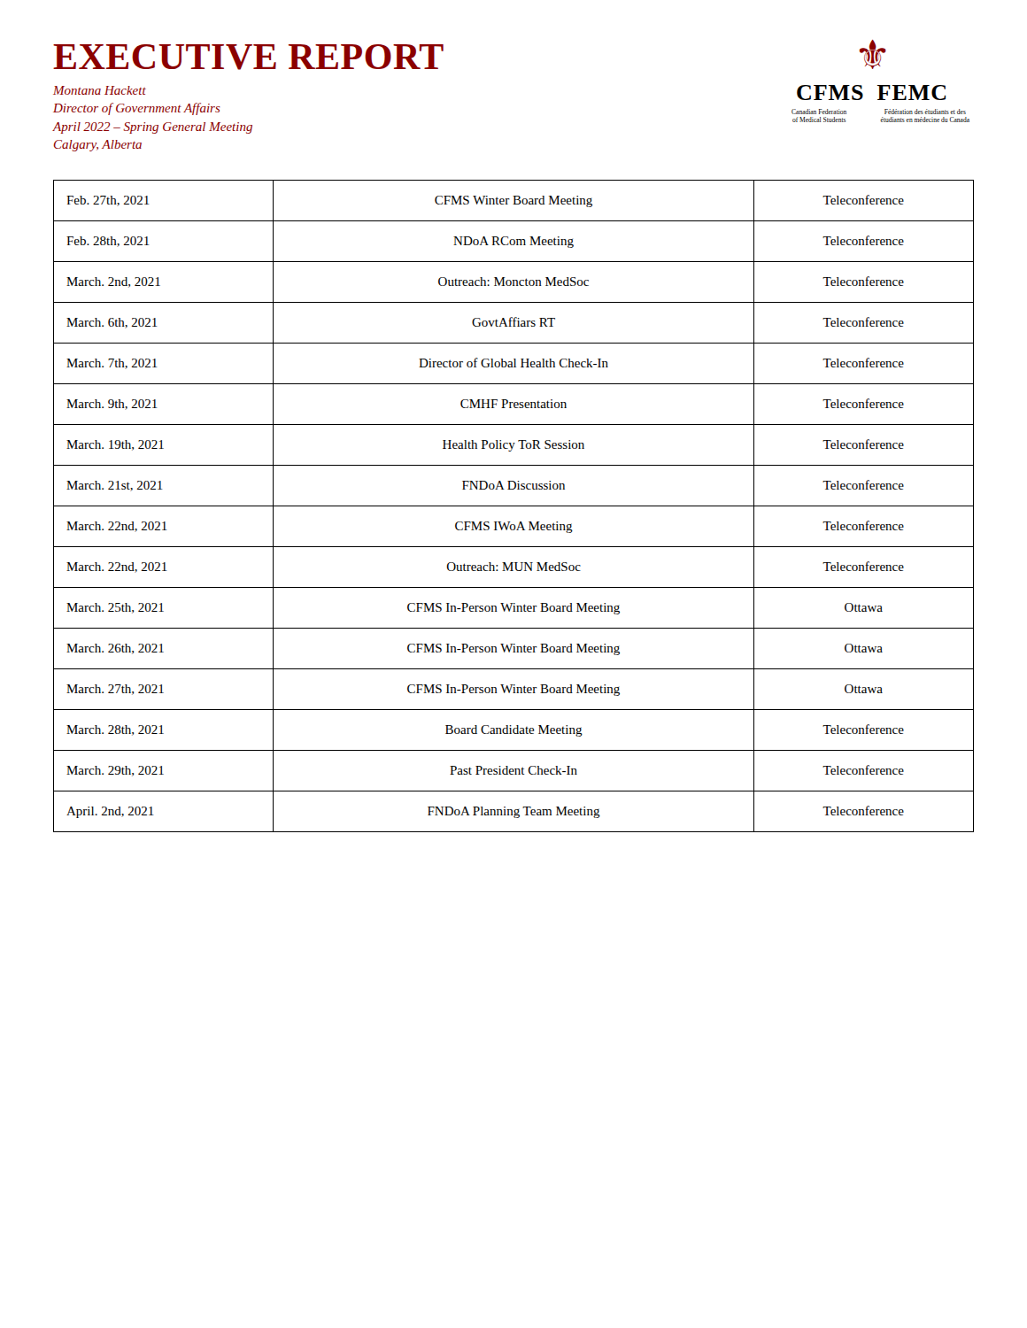EXECUTIVE REPORT
Montana Hackett
Director of Government Affairs
April 2022 – Spring General Meeting
Calgary, Alberta
⚜
CFMSFEMC
Canadian Federation
of Medical Students Fédération des étudiants et des
étudiants en médecine du Canada
| Feb. 27th, 2021 | CFMS Winter Board Meeting | Teleconference |
| Feb. 28th, 2021 | NDoA RCom Meeting | Teleconference |
| March. 2nd, 2021 | Outreach: Moncton MedSoc | Teleconference |
| March. 6th, 2021 | GovtAffiars RT | Teleconference |
| March. 7th, 2021 | Director of Global Health Check-In | Teleconference |
| March. 9th, 2021 | CMHF Presentation | Teleconference |
| March. 19th, 2021 | Health Policy ToR Session | Teleconference |
| March. 21st, 2021 | FNDoA Discussion | Teleconference |
| March. 22nd, 2021 | CFMS IWoA Meeting | Teleconference |
| March. 22nd, 2021 | Outreach: MUN MedSoc | Teleconference |
| March. 25th, 2021 | CFMS In-Person Winter Board Meeting | Ottawa |
| March. 26th, 2021 | CFMS In-Person Winter Board Meeting | Ottawa |
| March. 27th, 2021 | CFMS In-Person Winter Board Meeting | Ottawa |
| March. 28th, 2021 | Board Candidate Meeting | Teleconference |
| March. 29th, 2021 | Past President Check-In | Teleconference |
| April. 2nd, 2021 | FNDoA Planning Team Meeting | Teleconference |